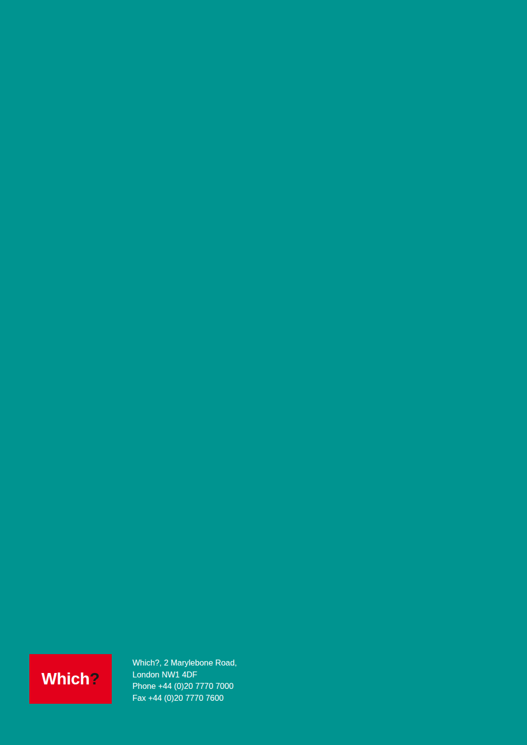Which? Which?, 2 Marylebone Road,
London NW1 4DF
Phone +44 (0)20 7770 7000
Fax +44 (0)20 7770 7600